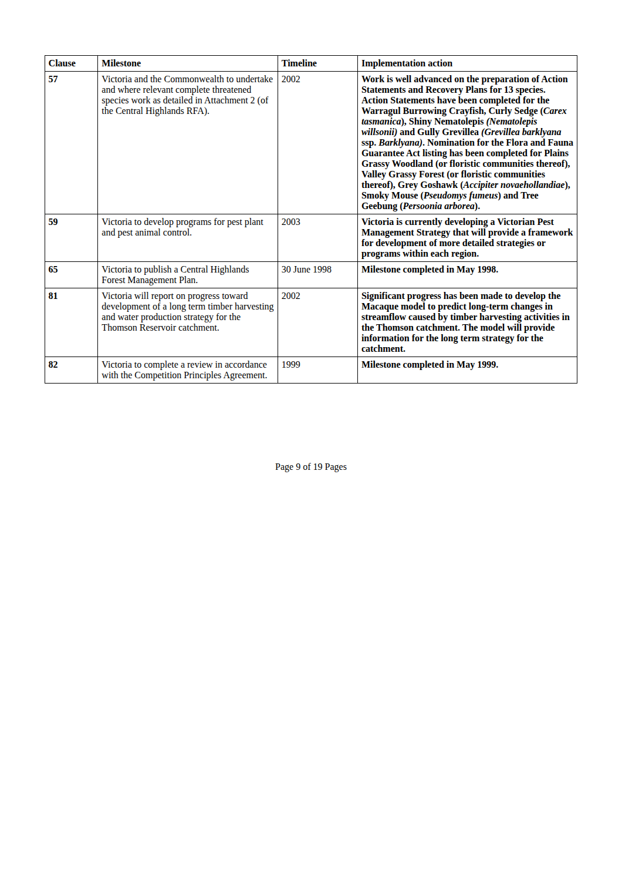| Clause | Milestone | Timeline | Implementation action |
| --- | --- | --- | --- |
| 57 | Victoria and the Commonwealth to undertake and where relevant complete threatened species work as detailed in Attachment 2 (of the Central Highlands RFA). | 2002 | Work is well advanced on the preparation of Action Statements and Recovery Plans for 13 species. Action Statements have been completed for the Warragul Burrowing Crayfish, Curly Sedge ( Carex tasmanica ), Shiny Nematolepis (Nematolepis willsonii) and Gully Grevillea (Grevillea barklyana ssp. Barklyana) . Nomination for the Flora and Fauna Guarantee Act listing has been completed for Plains Grassy Woodland (or floristic communities thereof), Valley Grassy Forest (or floristic communities thereof), Grey Goshawk ( Accipiter novaehollandiae ), Smoky Mouse ( Pseudomys fumeus ) and Tree Geebung ( Persoonia arborea ). |
| 59 | Victoria to develop programs for pest plant and pest animal control. | 2003 | Victoria is currently developing a Victorian Pest Management Strategy that will provide a framework for development of more detailed strategies or programs within each region. |
| 65 | Victoria to publish a Central Highlands Forest Management Plan. | 30 June 1998 | Milestone completed in May 1998. |
| 81 | Victoria will report on progress toward development of a long term timber harvesting and water production strategy for the Thomson Reservoir catchment. | 2002 | Significant progress has been made to develop the Macaque model to predict long-term changes in streamflow caused by timber harvesting activities in the Thomson catchment. The model will provide information for the long term strategy for the catchment. |
| 82 | Victoria to complete a review in accordance with the Competition Principles Agreement. | 1999 | Milestone completed in May 1999. |
Page 9 of 19 Pages